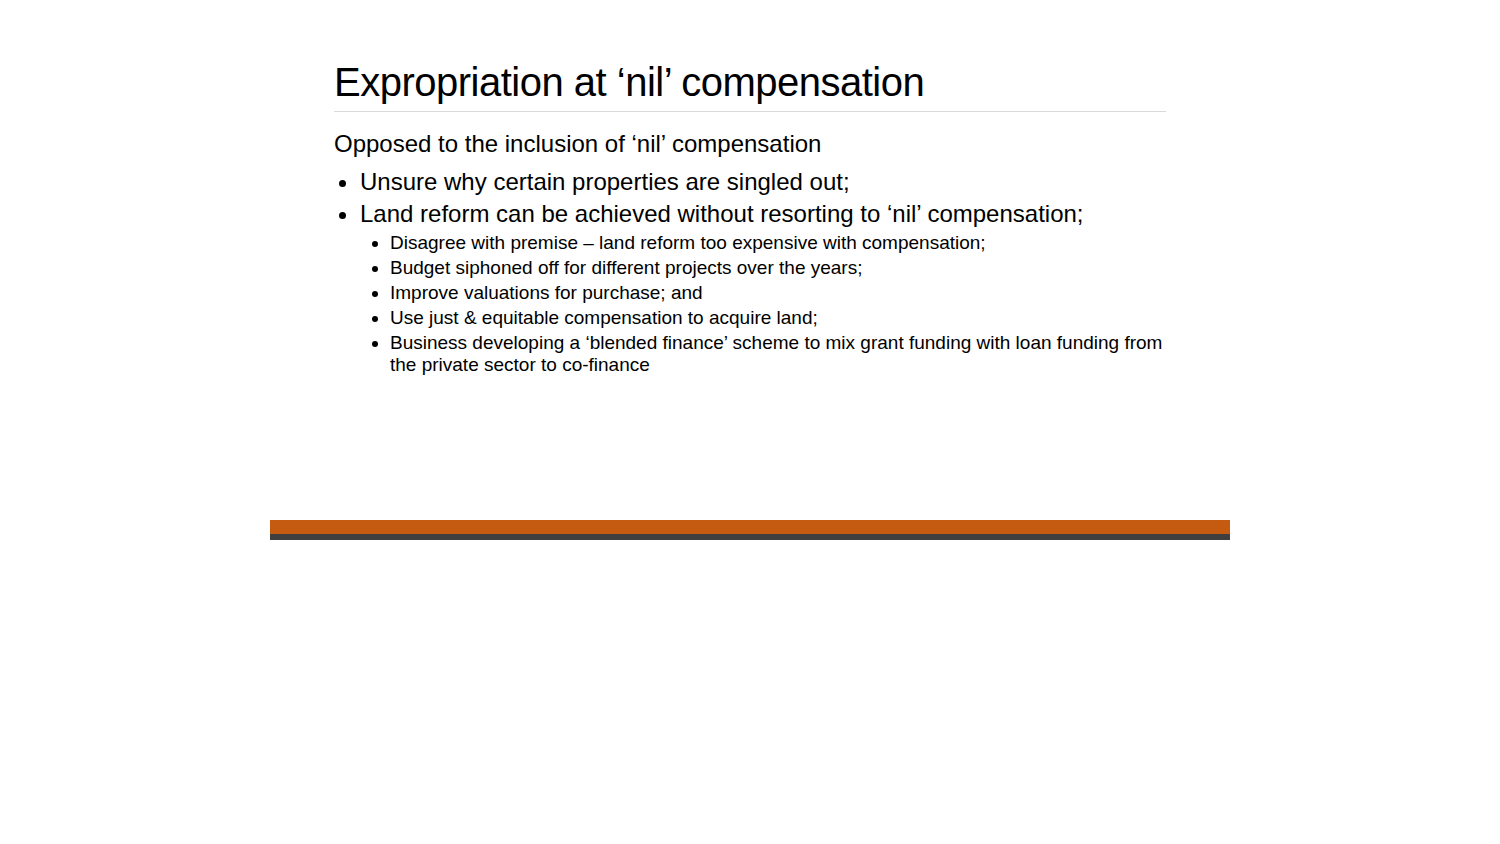Expropriation at ‘nil’ compensation
Opposed to the inclusion of ‘nil’ compensation
Unsure why certain properties are singled out;
Land reform can be achieved without resorting to ‘nil’ compensation;
Disagree with premise – land reform too expensive with compensation;
Budget siphoned off for different projects over the years;
Improve valuations for purchase; and
Use just & equitable compensation to acquire land;
Business developing a ‘blended finance’ scheme to mix grant funding with loan funding from the private sector to co-finance